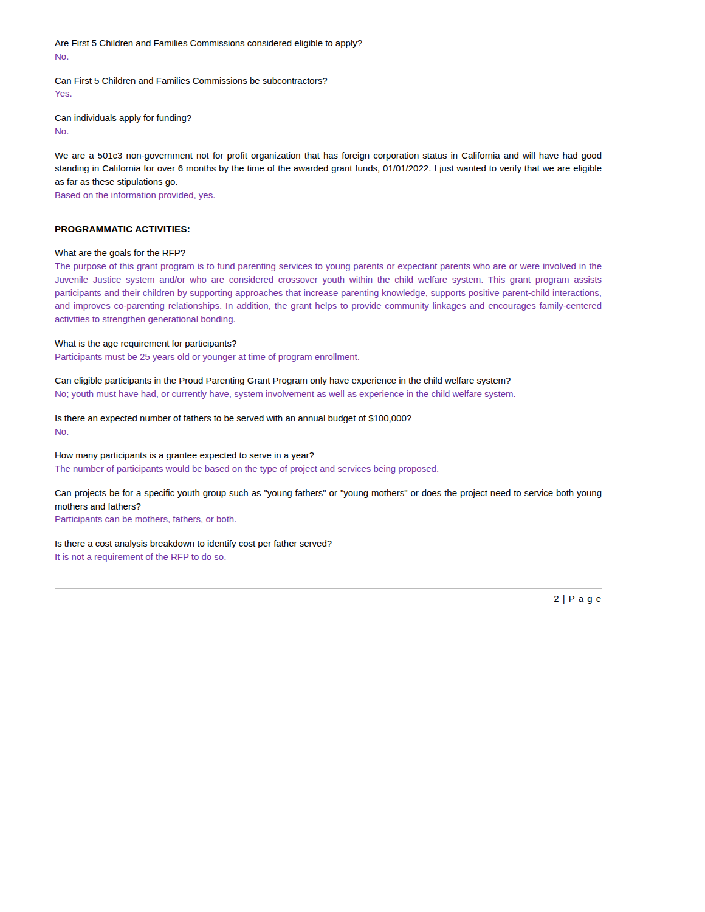Are First 5 Children and Families Commissions considered eligible to apply?
No.
Can First 5 Children and Families Commissions be subcontractors?
Yes.
Can individuals apply for funding?
No.
We are a 501c3 non-government not for profit organization that has foreign corporation status in California and will have had good standing in California for over 6 months by the time of the awarded grant funds, 01/01/2022. I just wanted to verify that we are eligible as far as these stipulations go.
Based on the information provided, yes.
PROGRAMMATIC ACTIVITIES:
What are the goals for the RFP?
The purpose of this grant program is to fund parenting services to young parents or expectant parents who are or were involved in the Juvenile Justice system and/or who are considered crossover youth within the child welfare system. This grant program assists participants and their children by supporting approaches that increase parenting knowledge, supports positive parent-child interactions, and improves co-parenting relationships. In addition, the grant helps to provide community linkages and encourages family-centered activities to strengthen generational bonding.
What is the age requirement for participants?
Participants must be 25 years old or younger at time of program enrollment.
Can eligible participants in the Proud Parenting Grant Program only have experience in the child welfare system?
No; youth must have had, or currently have, system involvement as well as experience in the child welfare system.
Is there an expected number of fathers to be served with an annual budget of $100,000?
No.
How many participants is a grantee expected to serve in a year?
The number of participants would be based on the type of project and services being proposed.
Can projects be for a specific youth group such as "young fathers" or "young mothers" or does the project need to service both young mothers and fathers?
Participants can be mothers, fathers, or both.
Is there a cost analysis breakdown to identify cost per father served?
It is not a requirement of the RFP to do so.
2 | P a g e